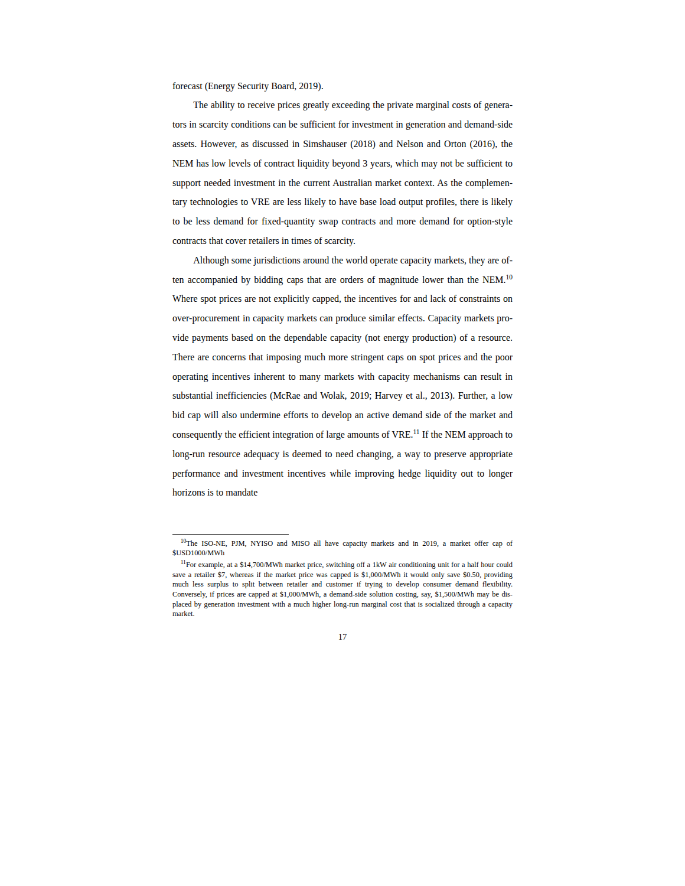forecast (Energy Security Board, 2019).
The ability to receive prices greatly exceeding the private marginal costs of generators in scarcity conditions can be sufficient for investment in generation and demand-side assets. However, as discussed in Simshauser (2018) and Nelson and Orton (2016), the NEM has low levels of contract liquidity beyond 3 years, which may not be sufficient to support needed investment in the current Australian market context. As the complementary technologies to VRE are less likely to have base load output profiles, there is likely to be less demand for fixed-quantity swap contracts and more demand for option-style contracts that cover retailers in times of scarcity.
Although some jurisdictions around the world operate capacity markets, they are often accompanied by bidding caps that are orders of magnitude lower than the NEM.10 Where spot prices are not explicitly capped, the incentives for and lack of constraints on over-procurement in capacity markets can produce similar effects. Capacity markets provide payments based on the dependable capacity (not energy production) of a resource. There are concerns that imposing much more stringent caps on spot prices and the poor operating incentives inherent to many markets with capacity mechanisms can result in substantial inefficiencies (McRae and Wolak, 2019; Harvey et al., 2013). Further, a low bid cap will also undermine efforts to develop an active demand side of the market and consequently the efficient integration of large amounts of VRE.11 If the NEM approach to long-run resource adequacy is deemed to need changing, a way to preserve appropriate performance and investment incentives while improving hedge liquidity out to longer horizons is to mandate
10The ISO-NE, PJM, NYISO and MISO all have capacity markets and in 2019, a market offer cap of $USD1000/MWh
11For example, at a $14,700/MWh market price, switching off a 1kW air conditioning unit for a half hour could save a retailer $7, whereas if the market price was capped is $1,000/MWh it would only save $0.50, providing much less surplus to split between retailer and customer if trying to develop consumer demand flexibility. Conversely, if prices are capped at $1,000/MWh, a demand-side solution costing, say, $1,500/MWh may be displaced by generation investment with a much higher long-run marginal cost that is socialized through a capacity market.
17